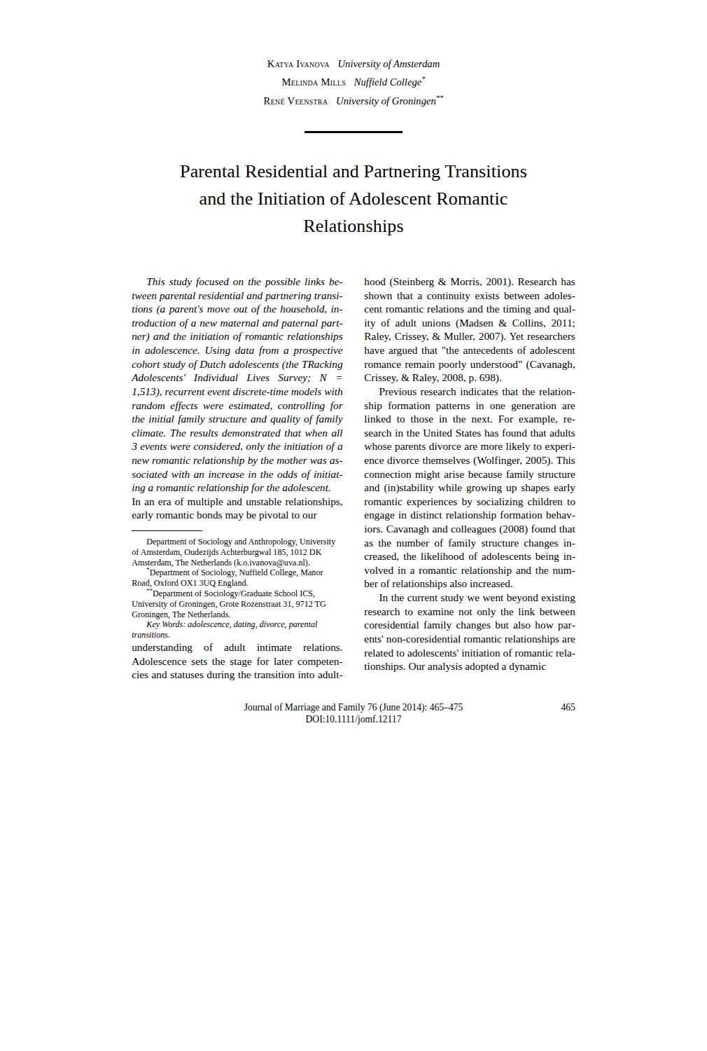Katya Ivanova University of Amsterdam
Melinda Mills Nuffield College*
René Veenstra University of Groningen**
Parental Residential and Partnering Transitions
and the Initiation of Adolescent Romantic
Relationships
This study focused on the possible links between parental residential and partnering transitions (a parent's move out of the household, introduction of a new maternal and paternal partner) and the initiation of romantic relationships in adolescence. Using data from a prospective cohort study of Dutch adolescents (the TRacking Adolescents' Individual Lives Survey; N = 1,513), recurrent event discrete-time models with random effects were estimated, controlling for the initial family structure and quality of family climate. The results demonstrated that when all 3 events were considered, only the initiation of a new romantic relationship by the mother was associated with an increase in the odds of initiating a romantic relationship for the adolescent.
In an era of multiple and unstable relationships, early romantic bonds may be pivotal to our
Department of Sociology and Anthropology, University of Amsterdam, Oudezijds Achterburgwal 185, 1012 DK Amsterdam, The Netherlands (k.o.ivanova@uva.nl).
*Department of Sociology, Nuffield College, Manor Road, Oxford OX1 3UQ England.
**Department of Sociology/Graduate School ICS, University of Groningen, Grote Rozenstraat 31, 9712 TG Groningen, The Netherlands.
Key Words: adolescence, dating, divorce, parental transitions.
understanding of adult intimate relations. Adolescence sets the stage for later competencies and statuses during the transition into adulthood (Steinberg & Morris, 2001). Research has shown that a continuity exists between adolescent romantic relations and the timing and quality of adult unions (Madsen & Collins, 2011; Raley, Crissey, & Muller, 2007). Yet researchers have argued that "the antecedents of adolescent romance remain poorly understood" (Cavanagh, Crissey, & Raley, 2008, p. 698).
Previous research indicates that the relationship formation patterns in one generation are linked to those in the next. For example, research in the United States has found that adults whose parents divorce are more likely to experience divorce themselves (Wolfinger, 2005). This connection might arise because family structure and (in)stability while growing up shapes early romantic experiences by socializing children to engage in distinct relationship formation behaviors. Cavanagh and colleagues (2008) found that as the number of family structure changes increased, the likelihood of adolescents being involved in a romantic relationship and the number of relationships also increased.
In the current study we went beyond existing research to examine not only the link between coresidential family changes but also how parents' non-coresidential romantic relationships are related to adolescents' initiation of romantic relationships. Our analysis adopted a dynamic
Journal of Marriage and Family 76 (June 2014): 465–475
DOI:10.1111/jomf.12117 465